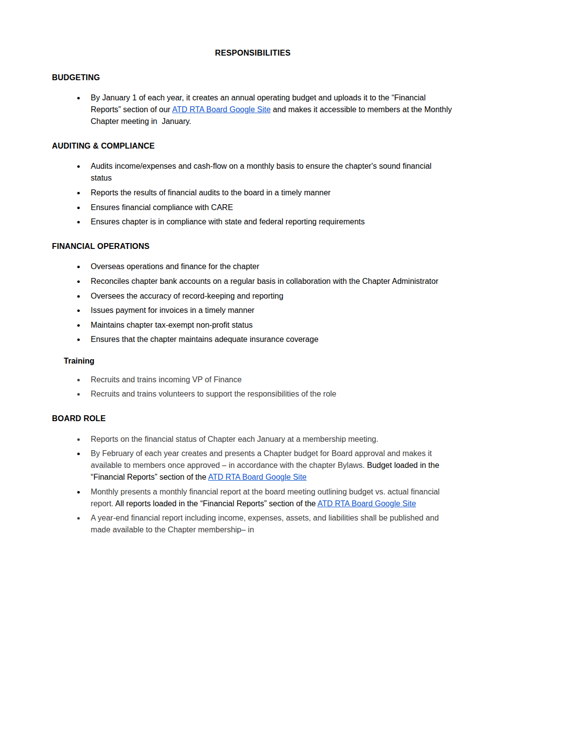RESPONSIBILITIES
BUDGETING
By January 1 of each year, it creates an annual operating budget and uploads it to the “Financial Reports” section of our ATD RTA Board Google Site and makes it accessible to members at the Monthly Chapter meeting in January.
AUDITING & COMPLIANCE
Audits income/expenses and cash-flow on a monthly basis to ensure the chapter's sound financial status
Reports the results of financial audits to the board in a timely manner
Ensures financial compliance with CARE
Ensures chapter is in compliance with state and federal reporting requirements
FINANCIAL OPERATIONS
Overseas operations and finance for the chapter
Reconciles chapter bank accounts on a regular basis in collaboration with the Chapter Administrator
Oversees the accuracy of record-keeping and reporting
Issues payment for invoices in a timely manner
Maintains chapter tax-exempt non-profit status
Ensures that the chapter maintains adequate insurance coverage
Training
Recruits and trains incoming VP of Finance
Recruits and trains volunteers to support the responsibilities of the role
BOARD ROLE
Reports on the financial status of Chapter each January at a membership meeting.
By February of each year creates and presents a Chapter budget for Board approval and makes it available to members once approved – in accordance with the chapter Bylaws. Budget loaded in the “Financial Reports” section of the ATD RTA Board Google Site
Monthly presents a monthly financial report at the board meeting outlining budget vs. actual financial report. All reports loaded in the “Financial Reports” section of the ATD RTA Board Google Site
A year-end financial report including income, expenses, assets, and liabilities shall be published and made available to the Chapter membership– in